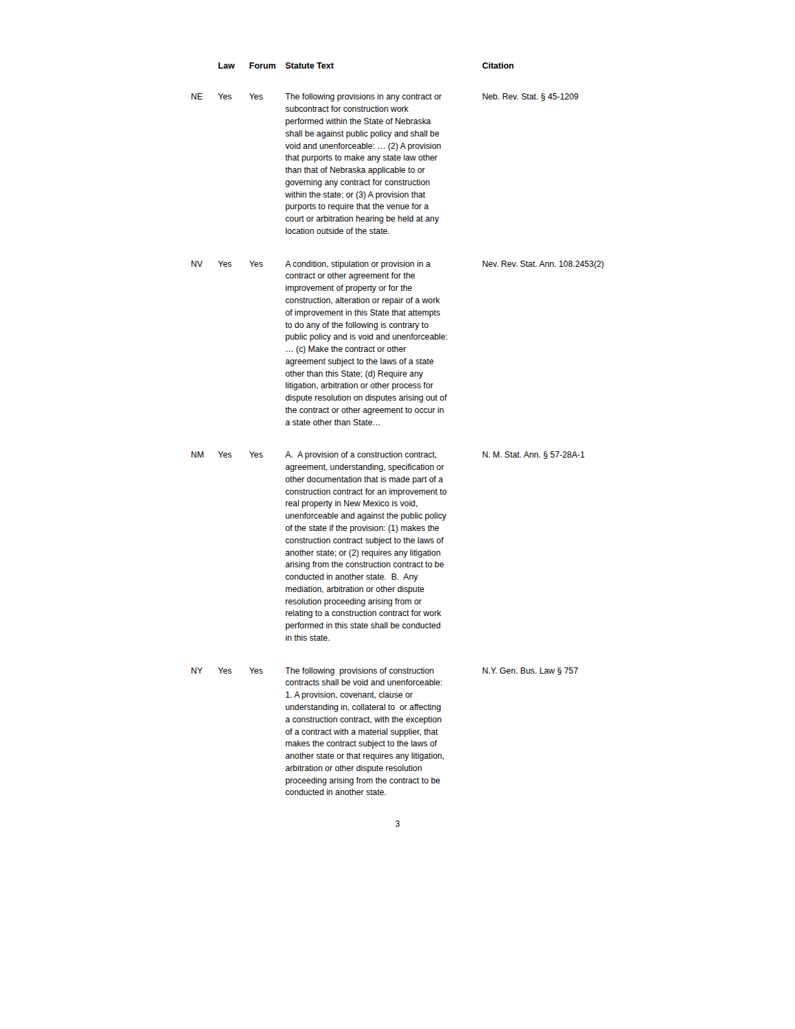| | Law | Forum | Statute Text | Citation |
| --- | --- | --- | --- | --- |
| NE | Yes | Yes | The following provisions in any contract or subcontract for construction work performed within the State of Nebraska shall be against public policy and shall be void and unenforceable: … (2) A provision that purports to make any state law other than that of Nebraska applicable to or governing any contract for construction within the state; or (3) A provision that purports to require that the venue for a court or arbitration hearing be held at any location outside of the state. | Neb. Rev. Stat. § 45-1209 |
| NV | Yes | Yes | A condition, stipulation or provision in a contract or other agreement for the improvement of property or for the construction, alteration or repair of a work of improvement in this State that attempts to do any of the following is contrary to public policy and is void and unenforceable: … (c) Make the contract or other agreement subject to the laws of a state other than this State; (d) Require any litigation, arbitration or other process for dispute resolution on disputes arising out of the contract or other agreement to occur in a state other than State… | Nev. Rev. Stat. Ann. 108.2453(2) |
| NM | Yes | Yes | A. A provision of a construction contract, agreement, understanding, specification or other documentation that is made part of a construction contract for an improvement to real property in New Mexico is void, unenforceable and against the public policy of the state if the provision: (1) makes the construction contract subject to the laws of another state; or (2) requires any litigation arising from the construction contract to be conducted in another state. B. Any mediation, arbitration or other dispute resolution proceeding arising from or relating to a construction contract for work performed in this state shall be conducted in this state. | N. M. Stat. Ann. § 57-28A-1 |
| NY | Yes | Yes | The following provisions of construction contracts shall be void and unenforceable: 1. A provision, covenant, clause or understanding in, collateral to or affecting a construction contract, with the exception of a contract with a material supplier, that makes the contract subject to the laws of another state or that requires any litigation, arbitration or other dispute resolution proceeding arising from the contract to be conducted in another state. | N.Y. Gen. Bus. Law § 757 |
3